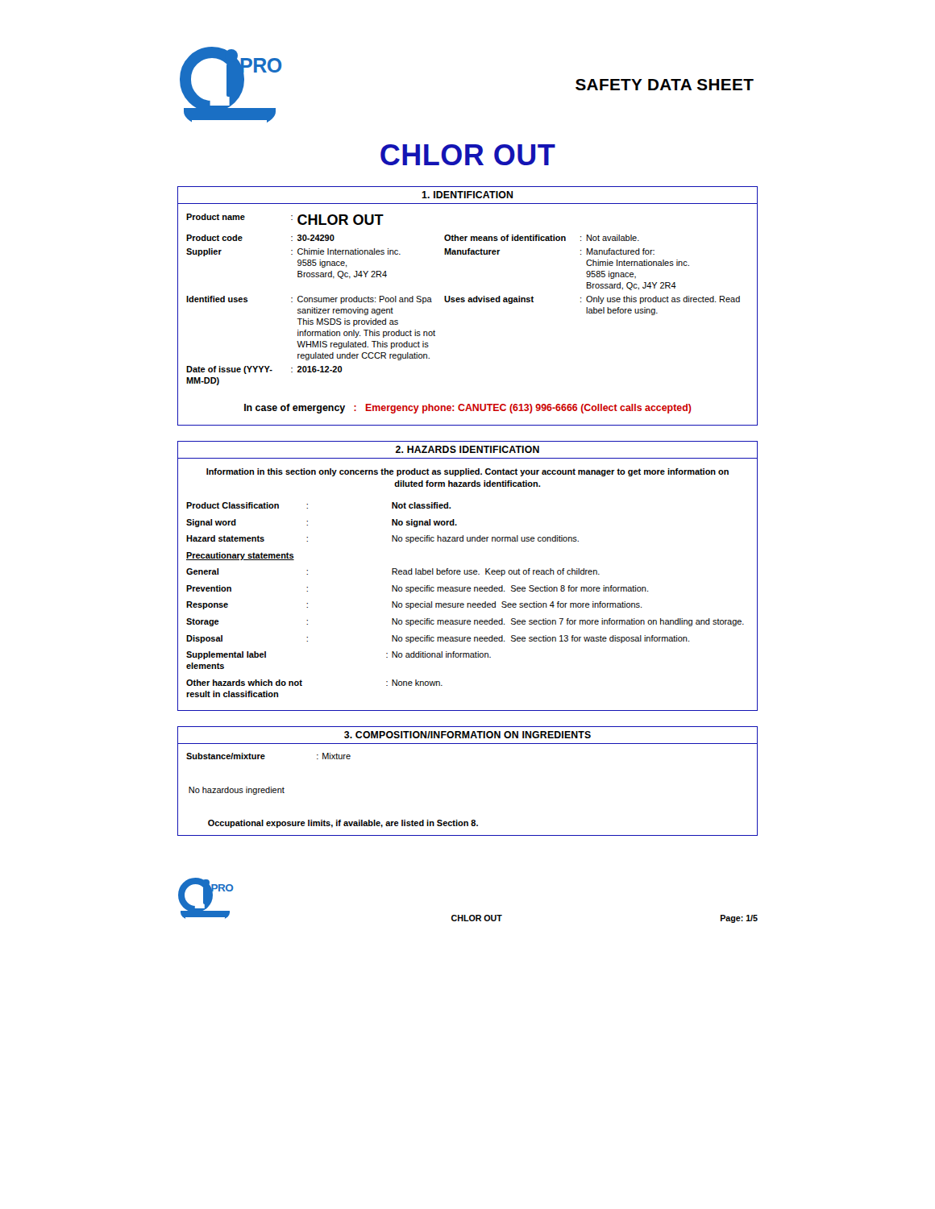PRO
SAFETY DATA SHEET
CHLOR OUT
1. IDENTIFICATION
| Product name | : | CHLOR OUT |
| Product code | : | 30-24290 | Other means of identification | : | Not available. |
| Supplier | : | Chimie Internationales inc. 9585 ignace, Brossard, Qc, J4Y 2R4 | Manufacturer | : | Manufactured for: Chimie Internationales inc. 9585 ignace, Brossard, Qc, J4Y 2R4 |
| Identified uses | : | Consumer products: Pool and Spa sanitizer removing agent This MSDS is provided as information only. This product is not WHMIS regulated. This product is regulated under CCCR regulation. | Uses advised against | : | Only use this product as directed. Read label before using. |
| Date of issue (YYYY-MM-DD) | : | 2016-12-20 |
In case of emergency : Emergency phone: CANUTEC (613) 996-6666 (Collect calls accepted)
2. HAZARDS IDENTIFICATION
Information in this section only concerns the product as supplied. Contact your account manager to get more information on diluted form hazards identification.
| Product Classification | : | Not classified. |
| Signal word | : | No signal word. |
| Hazard statements | : | No specific hazard under normal use conditions. |
| Precautionary statements |
| General | : | Read label before use. Keep out of reach of children. |
| Prevention | : | No specific measure needed. See Section 8 for more information. |
| Response | : | No special mesure needed See section 4 for more informations. |
| Storage | : | No specific measure needed. See section 7 for more information on handling and storage. |
| Disposal | : | No specific measure needed. See section 13 for waste disposal information. |
| Supplemental label elements | : | No additional information. |
| Other hazards which do not result in classification | : | None known. |
3. COMPOSITION/INFORMATION ON INGREDIENTS
| Substance/mixture | : | Mixture |
No hazardous ingredient
Occupational exposure limits, if available, are listed in Section 8.
PRO
CHLOR OUT
Page: 1/5